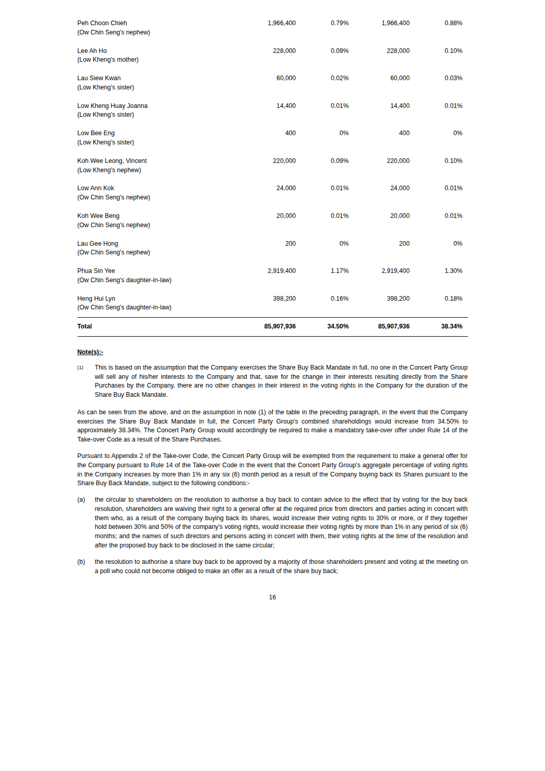| Peh Choon Chieh (Ow Chin Seng's nephew) | 1,966,400 | 0.79% | 1,966,400 | 0.88% |
| Lee Ah Ho (Low Kheng's mother) | 228,000 | 0.09% | 228,000 | 0.10% |
| Lau Siew Kwan (Low Kheng's sister) | 60,000 | 0.02% | 60,000 | 0.03% |
| Low Kheng Huay Joanna (Low Kheng's sister) | 14,400 | 0.01% | 14,400 | 0.01% |
| Low Bee Eng (Low Kheng's sister) | 400 | 0% | 400 | 0% |
| Koh Wee Leong, Vincent (Low Kheng's nephew) | 220,000 | 0.09% | 220,000 | 0.10% |
| Low Ann Kok (Ow Chin Seng's nephew) | 24,000 | 0.01% | 24,000 | 0.01% |
| Koh Wee Beng (Ow Chin Seng's nephew) | 20,000 | 0.01% | 20,000 | 0.01% |
| Lau Gee Hong (Ow Chin Seng's nephew) | 200 | 0% | 200 | 0% |
| Phua Sin Yee (Ow Chin Seng's daughter-in-law) | 2,919,400 | 1.17% | 2,919,400 | 1.30% |
| Heng Hui Lyn (Ow Chin Seng's daughter-in-law) | 398,200 | 0.16% | 398,200 | 0.18% |
| Total | 85,907,936 | 34.50% | 85,907,936 | 38.34% |
Note(s):-
(1)
This is based on the assumption that the Company exercises the Share Buy Back Mandate in full, no one in the Concert Party Group will sell any of his/her interests to the Company and that, save for the change in their interests resulting directly from the Share Purchases by the Company, there are no other changes in their interest in the voting rights in the Company for the duration of the Share Buy Back Mandate.
As can be seen from the above, and on the assumption in note (1) of the table in the preceding paragraph, in the event that the Company exercises the Share Buy Back Mandate in full, the Concert Party Group's combined shareholdings would increase from 34.50% to approximately 38.34%. The Concert Party Group would accordingly be required to make a mandatory take-over offer under Rule 14 of the Take-over Code as a result of the Share Purchases.
Pursuant to Appendix 2 of the Take-over Code, the Concert Party Group will be exempted from the requirement to make a general offer for the Company pursuant to Rule 14 of the Take-over Code in the event that the Concert Party Group's aggregate percentage of voting rights in the Company increases by more than 1% in any six (6) month period as a result of the Company buying back its Shares pursuant to the Share Buy Back Mandate, subject to the following conditions:-
(a)
the circular to shareholders on the resolution to authorise a buy back to contain advice to the effect that by voting for the buy back resolution, shareholders are waiving their right to a general offer at the required price from directors and parties acting in concert with them who, as a result of the company buying back its shares, would increase their voting rights to 30% or more, or if they together hold between 30% and 50% of the company's voting rights, would increase their voting rights by more than 1% in any period of six (6) months; and the names of such directors and persons acting in concert with them, their voting rights at the time of the resolution and after the proposed buy back to be disclosed in the same circular;
(b)
the resolution to authorise a share buy back to be approved by a majority of those shareholders present and voting at the meeting on a poll who could not become obliged to make an offer as a result of the share buy back;
16